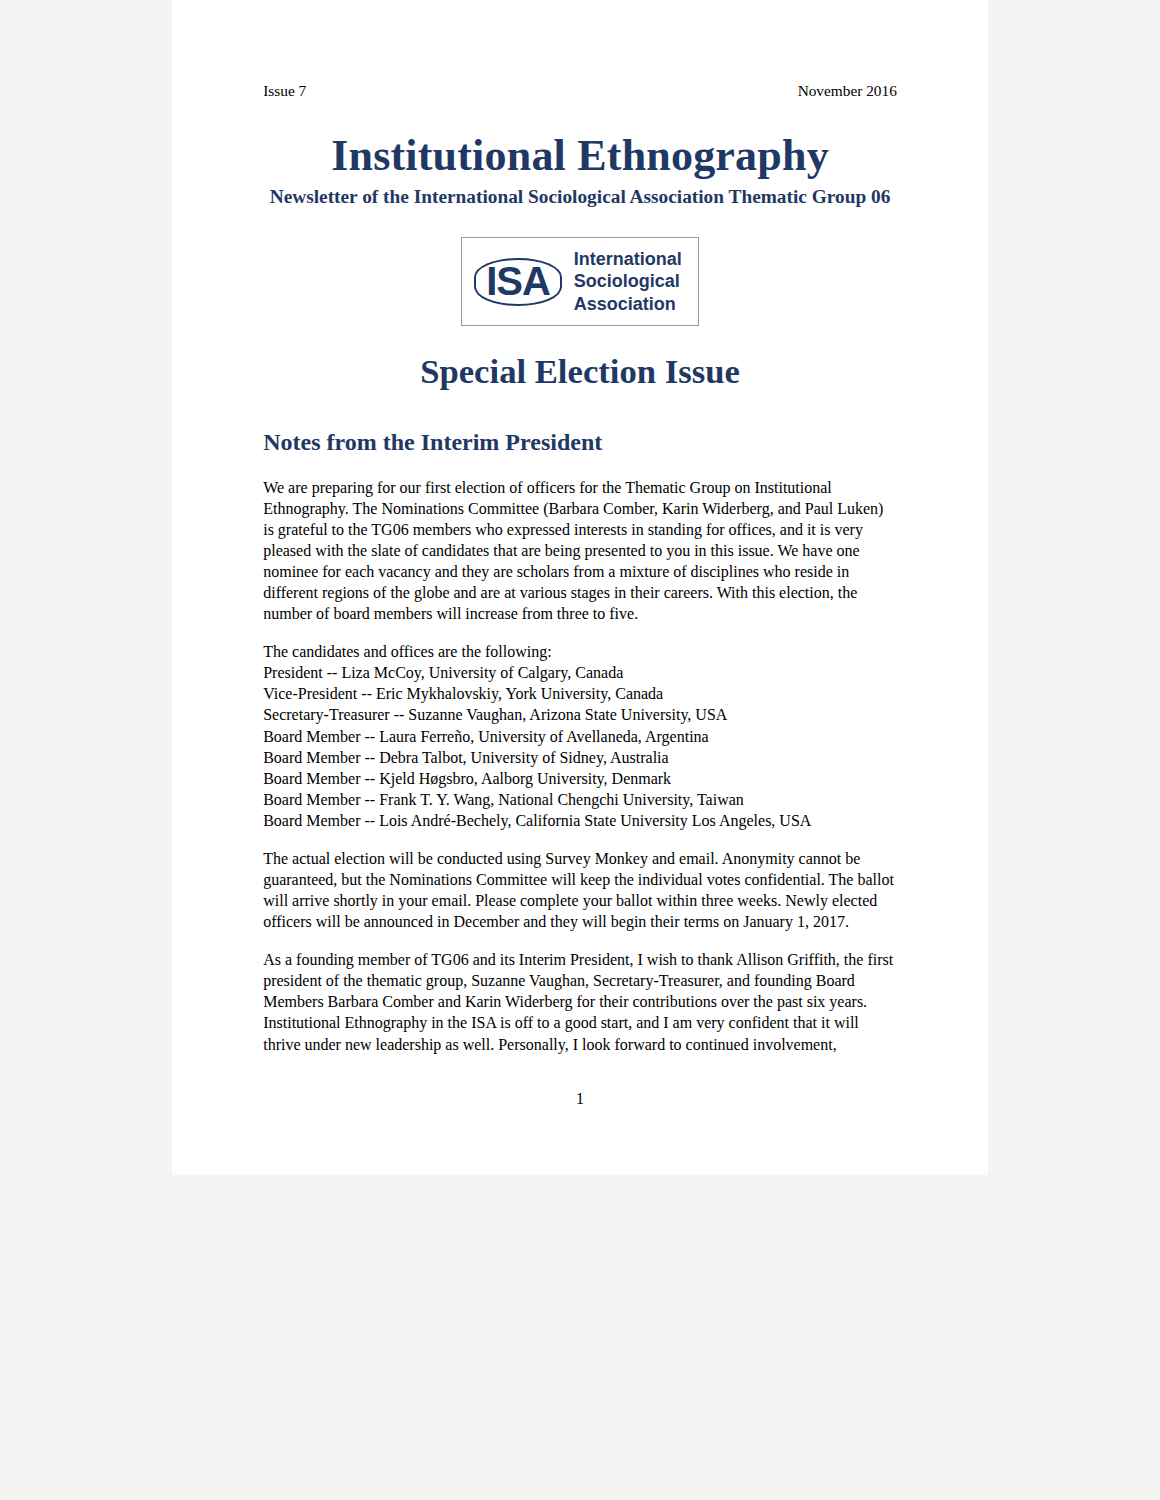Issue 7 November 2016
Institutional Ethnography
Newsletter of the International Sociological Association Thematic Group 06
ISA International
Sociological
Association
Special Election Issue
Notes from the Interim President
We are preparing for our first election of officers for the Thematic Group on Institutional Ethnography. The Nominations Committee (Barbara Comber, Karin Widerberg, and Paul Luken) is grateful to the TG06 members who expressed interests in standing for offices, and it is very pleased with the slate of candidates that are being presented to you in this issue. We have one nominee for each vacancy and they are scholars from a mixture of disciplines who reside in different regions of the globe and are at various stages in their careers. With this election, the number of board members will increase from three to five.
The candidates and offices are the following:
President -- Liza McCoy, University of Calgary, Canada
Vice-President -- Eric Mykhalovskiy, York University, Canada
Secretary-Treasurer -- Suzanne Vaughan, Arizona State University, USA
Board Member -- Laura Ferreño, University of Avellaneda, Argentina
Board Member -- Debra Talbot, University of Sidney, Australia
Board Member -- Kjeld Høgsbro, Aalborg University, Denmark
Board Member -- Frank T. Y. Wang, National Chengchi University, Taiwan
Board Member -- Lois André-Bechely, California State University Los Angeles, USA
The actual election will be conducted using Survey Monkey and email. Anonymity cannot be guaranteed, but the Nominations Committee will keep the individual votes confidential. The ballot will arrive shortly in your email. Please complete your ballot within three weeks. Newly elected officers will be announced in December and they will begin their terms on January 1, 2017.
As a founding member of TG06 and its Interim President, I wish to thank Allison Griffith, the first president of the thematic group, Suzanne Vaughan, Secretary-Treasurer, and founding Board Members Barbara Comber and Karin Widerberg for their contributions over the past six years. Institutional Ethnography in the ISA is off to a good start, and I am very confident that it will thrive under new leadership as well. Personally, I look forward to continued involvement,
1